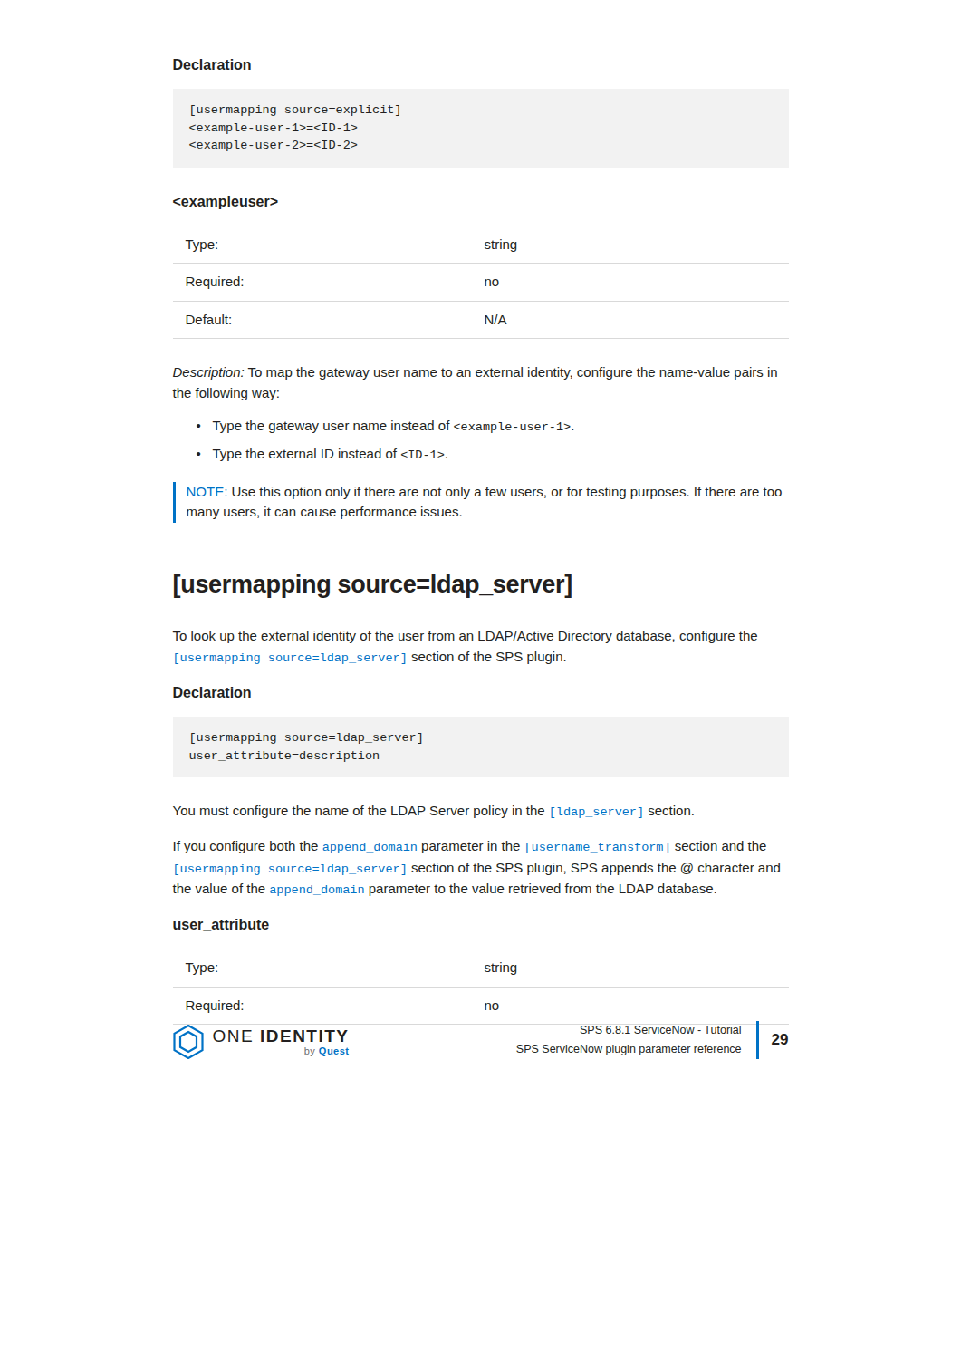Declaration
[usermapping source=explicit]
<example-user-1>=<ID-1>
<example-user-2>=<ID-2>
<exampleuser>
| Type: | string |
| Required: | no |
| Default: | N/A |
Description: To map the gateway user name to an external identity, configure the name-value pairs in the following way:
Type the gateway user name instead of <example-user-1>.
Type the external ID instead of <ID-1>.
NOTE: Use this option only if there are not only a few users, or for testing purposes. If there are too many users, it can cause performance issues.
[usermapping source=ldap_server]
To look up the external identity of the user from an LDAP/Active Directory database, configure the [usermapping source=ldap_server] section of the SPS plugin.
Declaration
[usermapping source=ldap_server]
user_attribute=description
You must configure the name of the LDAP Server policy in the [ldap_server] section.
If you configure both the append_domain parameter in the [username_transform] section and the [usermapping source=ldap_server] section of the SPS plugin, SPS appends the @ character and the value of the append_domain parameter to the value retrieved from the LDAP database.
user_attribute
| Type: | string |
| Required: | no |
ONE IDENTITY
by Quest
SPS 6.8.1 ServiceNow - Tutorial
SPS ServiceNow plugin parameter reference
29